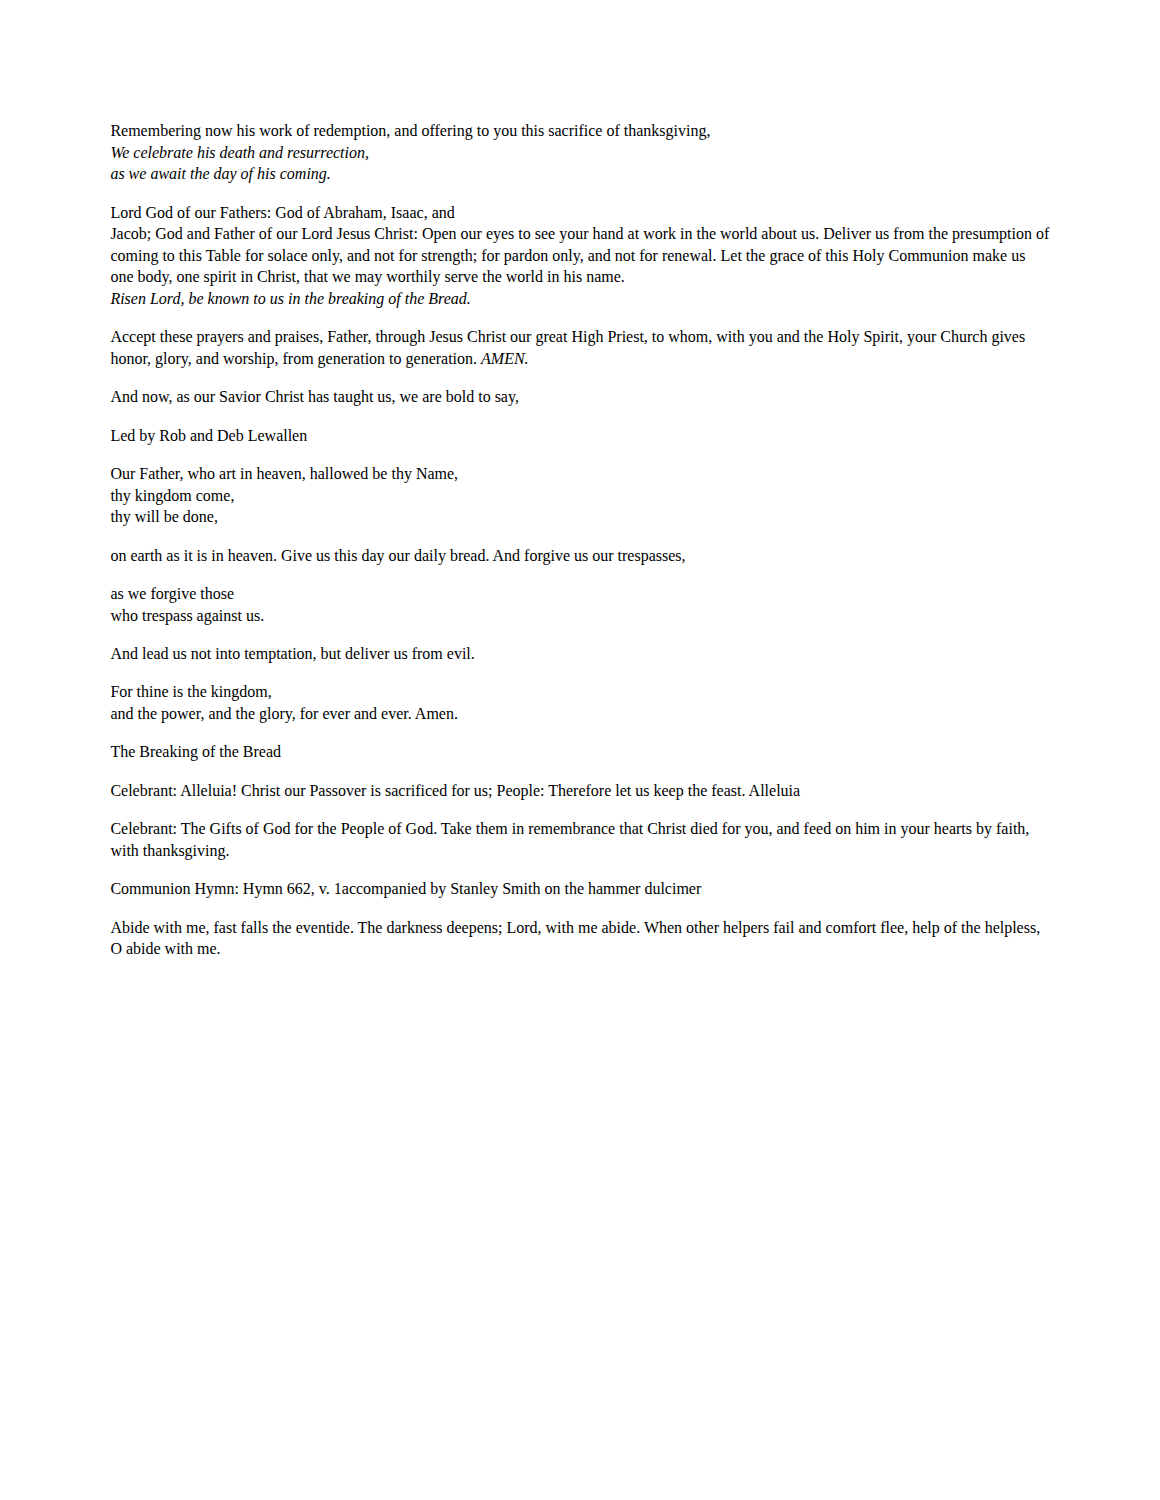Remembering now his work of redemption, and offering to you this sacrifice of thanksgiving,
We celebrate his death and resurrection,
as we await the day of his coming.
Lord God of our Fathers: God of Abraham, Isaac, and
Jacob; God and Father of our Lord Jesus Christ: Open our eyes to see your hand at work in the world about us. Deliver us from the presumption of coming to this Table for solace only, and not for strength; for pardon only, and not for renewal. Let the grace of this Holy Communion make us one body, one spirit in Christ, that we may worthily serve the world in his name.
Risen Lord, be known to us in the breaking of the Bread.
Accept these prayers and praises, Father, through Jesus Christ our great High Priest, to whom, with you and the Holy Spirit, your Church gives honor, glory, and worship, from generation to generation. AMEN.
And now, as our Savior Christ has taught us, we are bold to say,
Led by Rob and Deb Lewallen
Our Father, who art in heaven, hallowed be thy Name,
thy kingdom come,
thy will be done,
on earth as it is in heaven. Give us this day our daily bread. And forgive us our trespasses,
as we forgive those
who trespass against us.
And lead us not into temptation, but deliver us from evil.
For thine is the kingdom,
and the power, and the glory, for ever and ever. Amen.
The Breaking of the Bread
Celebrant: Alleluia! Christ our Passover is sacrificed for us; People: Therefore let us keep the feast. Alleluia
Celebrant: The Gifts of God for the People of God. Take them in remembrance that Christ died for you, and feed on him in your hearts by faith, with thanksgiving.
Communion Hymn: Hymn 662, v. 1accompanied by Stanley Smith on the hammer dulcimer
Abide with me, fast falls the eventide. The darkness deepens; Lord, with me abide. When other helpers fail and comfort flee, help of the helpless, O abide with me.